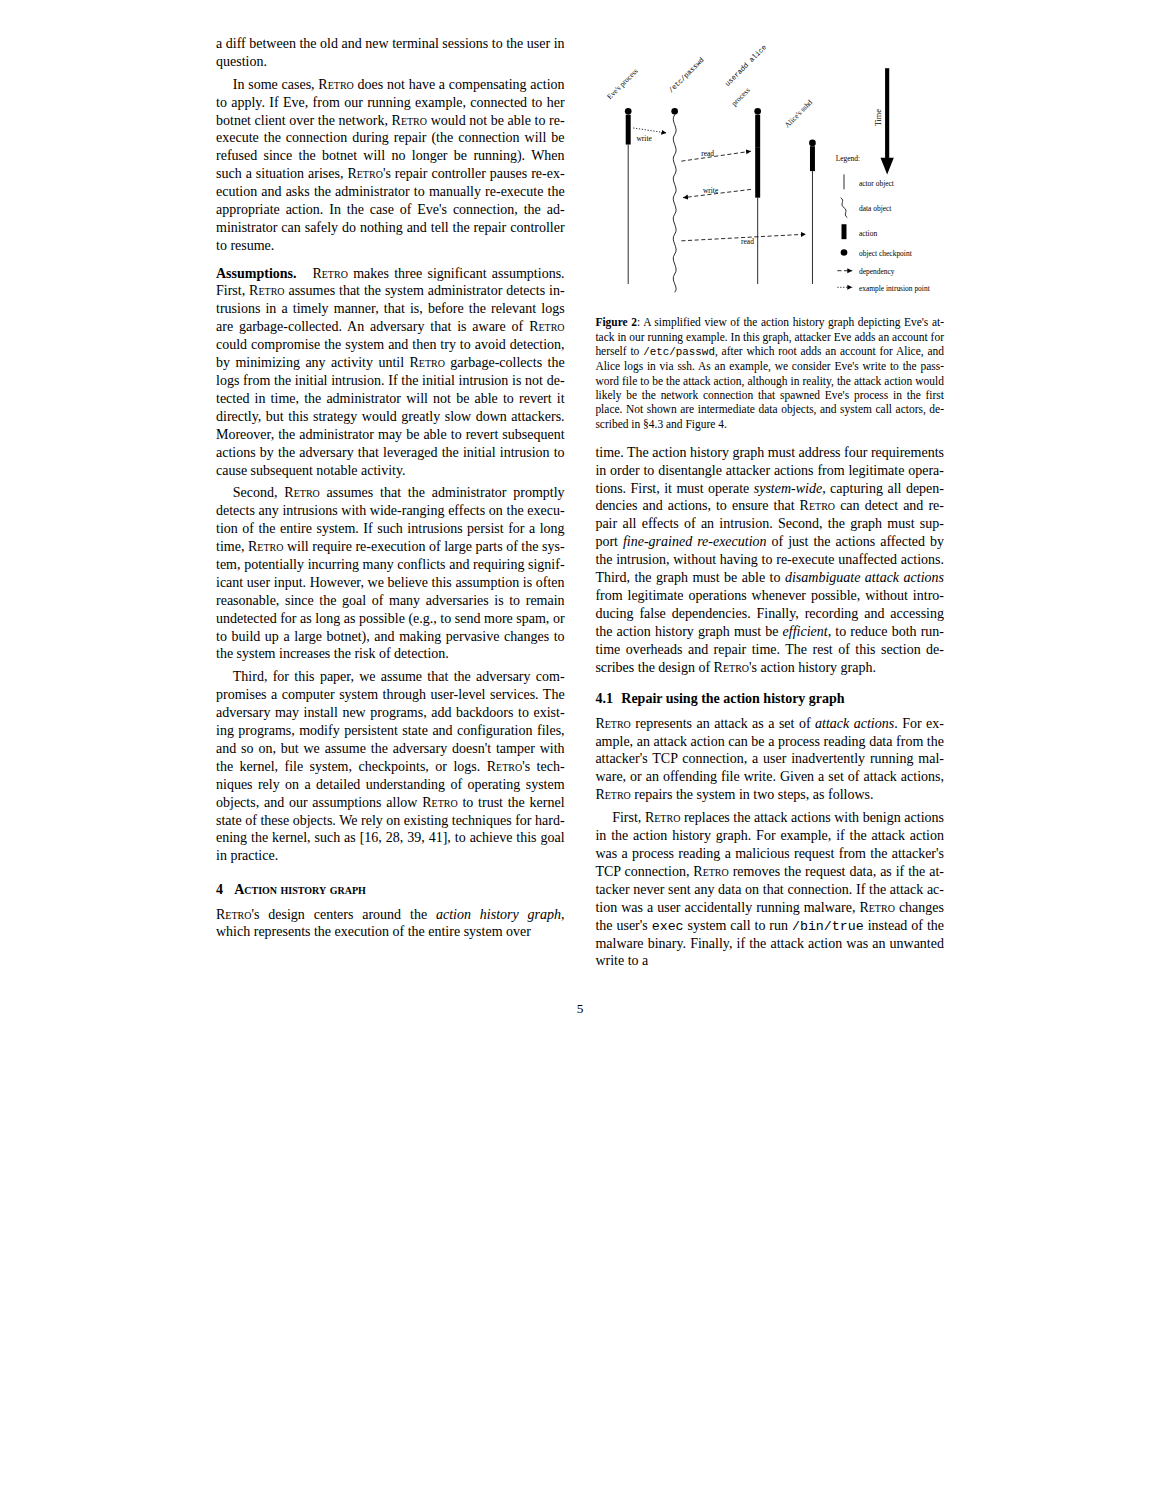a diff between the old and new terminal sessions to the user in question.
In some cases, Retro does not have a compensating action to apply. If Eve, from our running example, connected to her botnet client over the network, Retro would not be able to re-execute the connection during repair (the connection will be refused since the botnet will no longer be running). When such a situation arises, Retro's repair controller pauses re-execution and asks the administrator to manually re-execute the appropriate action. In the case of Eve's connection, the administrator can safely do nothing and tell the repair controller to resume.
Assumptions. Retro makes three significant assumptions. First, Retro assumes that the system administrator detects intrusions in a timely manner, that is, before the relevant logs are garbage-collected. An adversary that is aware of Retro could compromise the system and then try to avoid detection, by minimizing any activity until Retro garbage-collects the logs from the initial intrusion. If the initial intrusion is not detected in time, the administrator will not be able to revert it directly, but this strategy would greatly slow down attackers. Moreover, the administrator may be able to revert subsequent actions by the adversary that leveraged the initial intrusion to cause subsequent notable activity.
Second, Retro assumes that the administrator promptly detects any intrusions with wide-ranging effects on the execution of the entire system. If such intrusions persist for a long time, Retro will require re-execution of large parts of the system, potentially incurring many conflicts and requiring significant user input. However, we believe this assumption is often reasonable, since the goal of many adversaries is to remain undetected for as long as possible (e.g., to send more spam, or to build up a large botnet), and making pervasive changes to the system increases the risk of detection.
Third, for this paper, we assume that the adversary compromises a computer system through user-level services. The adversary may install new programs, add backdoors to existing programs, modify persistent state and configuration files, and so on, but we assume the adversary doesn't tamper with the kernel, file system, checkpoints, or logs. Retro's techniques rely on a detailed understanding of operating system objects, and our assumptions allow Retro to trust the kernel state of these objects. We rely on existing techniques for hardening the kernel, such as [16, 28, 39, 41], to achieve this goal in practice.
4 Action history graph
Retro's design centers around the action history graph, which represents the execution of the entire system over
Eve's process /etc/passwd useradd alice process Alice's sshd Time write read write read Legend: actor object data object action object checkpoint dependency example intrusion point
Figure 2: A simplified view of the action history graph depicting Eve's attack in our running example. In this graph, attacker Eve adds an account for herself to /etc/passwd, after which root adds an account for Alice, and Alice logs in via ssh. As an example, we consider Eve's write to the password file to be the attack action, although in reality, the attack action would likely be the network connection that spawned Eve's process in the first place. Not shown are intermediate data objects, and system call actors, described in §4.3 and Figure 4.
time. The action history graph must address four requirements in order to disentangle attacker actions from legitimate operations. First, it must operate system-wide, capturing all dependencies and actions, to ensure that Retro can detect and repair all effects of an intrusion. Second, the graph must support fine-grained re-execution of just the actions affected by the intrusion, without having to re-execute unaffected actions. Third, the graph must be able to disambiguate attack actions from legitimate operations whenever possible, without introducing false dependencies. Finally, recording and accessing the action history graph must be efficient, to reduce both runtime overheads and repair time. The rest of this section describes the design of Retro's action history graph.
4.1 Repair using the action history graph
Retro represents an attack as a set of attack actions. For example, an attack action can be a process reading data from the attacker's TCP connection, a user inadvertently running malware, or an offending file write. Given a set of attack actions, Retro repairs the system in two steps, as follows.
First, Retro replaces the attack actions with benign actions in the action history graph. For example, if the attack action was a process reading a malicious request from the attacker's TCP connection, Retro removes the request data, as if the attacker never sent any data on that connection. If the attack action was a user accidentally running malware, Retro changes the user's exec system call to run /bin/true instead of the malware binary. Finally, if the attack action was an unwanted write to a
5